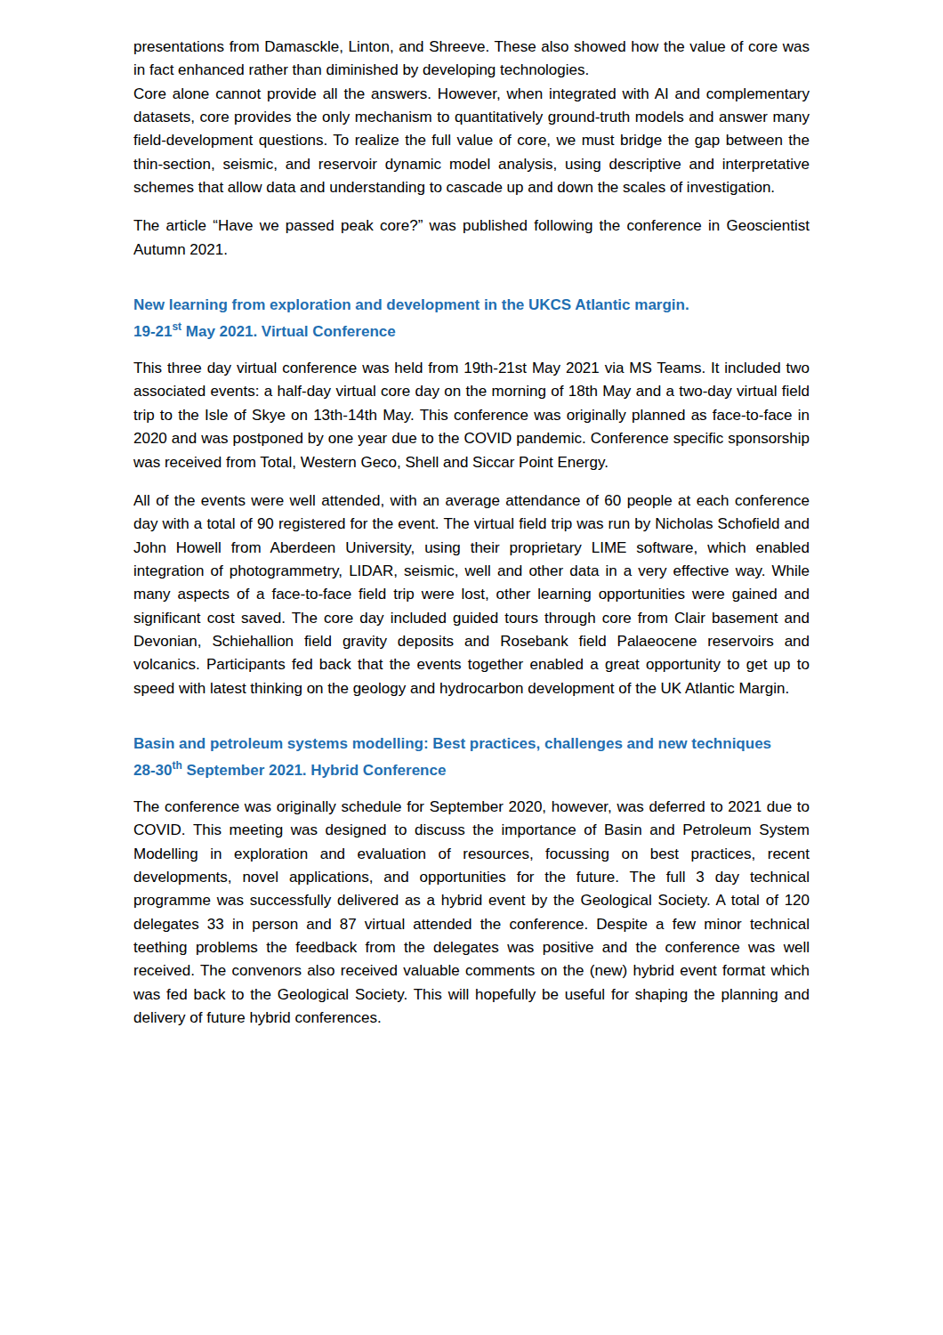presentations from Damasckle, Linton, and Shreeve. These also showed how the value of core was in fact enhanced rather than diminished by developing technologies.
Core alone cannot provide all the answers. However, when integrated with AI and complementary datasets, core provides the only mechanism to quantitatively ground-truth models and answer many field-development questions. To realize the full value of core, we must bridge the gap between the thin-section, seismic, and reservoir dynamic model analysis, using descriptive and interpretative schemes that allow data and understanding to cascade up and down the scales of investigation.
The article “Have we passed peak core?” was published following the conference in Geoscientist Autumn 2021.
New learning from exploration and development in the UKCS Atlantic margin.
19-21st May 2021. Virtual Conference
This three day virtual conference was held from 19th-21st May 2021 via MS Teams. It included two associated events: a half-day virtual core day on the morning of 18th May and a two-day virtual field trip to the Isle of Skye on 13th-14th May. This conference was originally planned as face-to-face in 2020 and was postponed by one year due to the COVID pandemic. Conference specific sponsorship was received from Total, Western Geco, Shell and Siccar Point Energy.
All of the events were well attended, with an average attendance of 60 people at each conference day with a total of 90 registered for the event. The virtual field trip was run by Nicholas Schofield and John Howell from Aberdeen University, using their proprietary LIME software, which enabled integration of photogrammetry, LIDAR, seismic, well and other data in a very effective way. While many aspects of a face-to-face field trip were lost, other learning opportunities were gained and significant cost saved. The core day included guided tours through core from Clair basement and Devonian, Schiehallion field gravity deposits and Rosebank field Palaeocene reservoirs and volcanics. Participants fed back that the events together enabled a great opportunity to get up to speed with latest thinking on the geology and hydrocarbon development of the UK Atlantic Margin.
Basin and petroleum systems modelling: Best practices, challenges and new techniques
28-30th September 2021. Hybrid Conference
The conference was originally schedule for September 2020, however, was deferred to 2021 due to COVID. This meeting was designed to discuss the importance of Basin and Petroleum System Modelling in exploration and evaluation of resources, focussing on best practices, recent developments, novel applications, and opportunities for the future. The full 3 day technical programme was successfully delivered as a hybrid event by the Geological Society. A total of 120 delegates 33 in person and 87 virtual attended the conference. Despite a few minor technical teething problems the feedback from the delegates was positive and the conference was well received. The convenors also received valuable comments on the (new) hybrid event format which was fed back to the Geological Society. This will hopefully be useful for shaping the planning and delivery of future hybrid conferences.